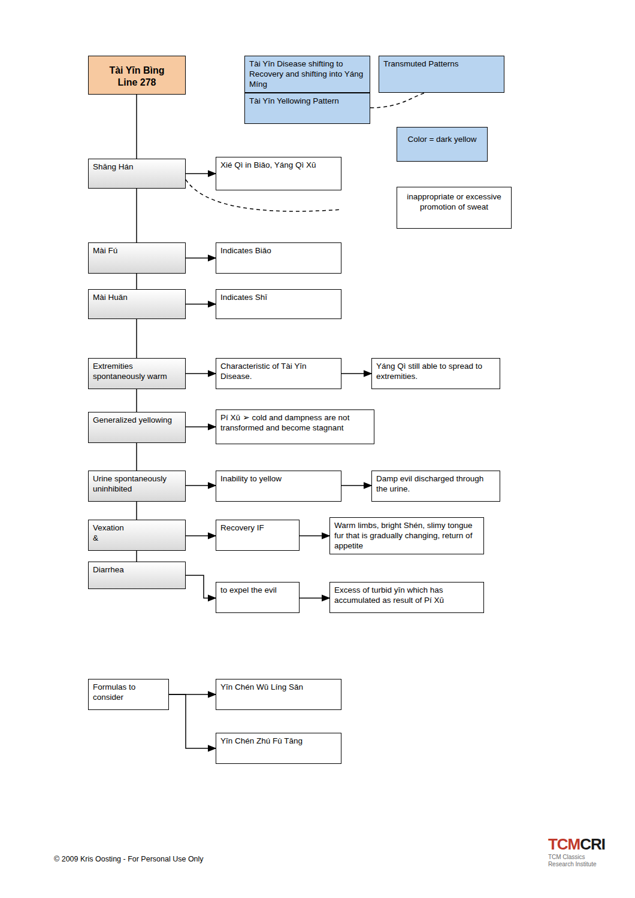Tài Yīn Bìng
Line 278
Tài Yīn Disease shifting to Recovery and shifting into Yáng Míng
Tài Yīn Yellowing Pattern
Transmuted Patterns
Color = dark yellow
inappropriate or excessive promotion of sweat
Shāng Hán
Xié Qì in Biǎo, Yáng Qì Xū
Mài Fú
Indicates Biǎo
Mài Huǎn
Indicates Shī
Extremities spontaneously warm
Characteristic of Tài Yīn Disease.
Yáng Qì still able to spread to extremities.
Generalized yellowing
Pí Xū ➢ cold and dampness are not transformed and become stagnant
Urine spontaneously uninhibited
Inability to yellow
Damp evil discharged through the urine.
Vexation
&
Recovery IF
Warm limbs, bright Shén, slimy tongue fur that is gradually changing, return of appetite
Diarrhea
to expel the evil
Excess of turbid yīn which has accumulated as result of Pí Xū
Formulas to consider
Yīn Chén Wǔ Líng Sǎn
Yīn Chén Zhú Fù Tāng
© 2009 Kris Oosting - For Personal Use Only
TCMCRI
TCM Classics
Research Institute